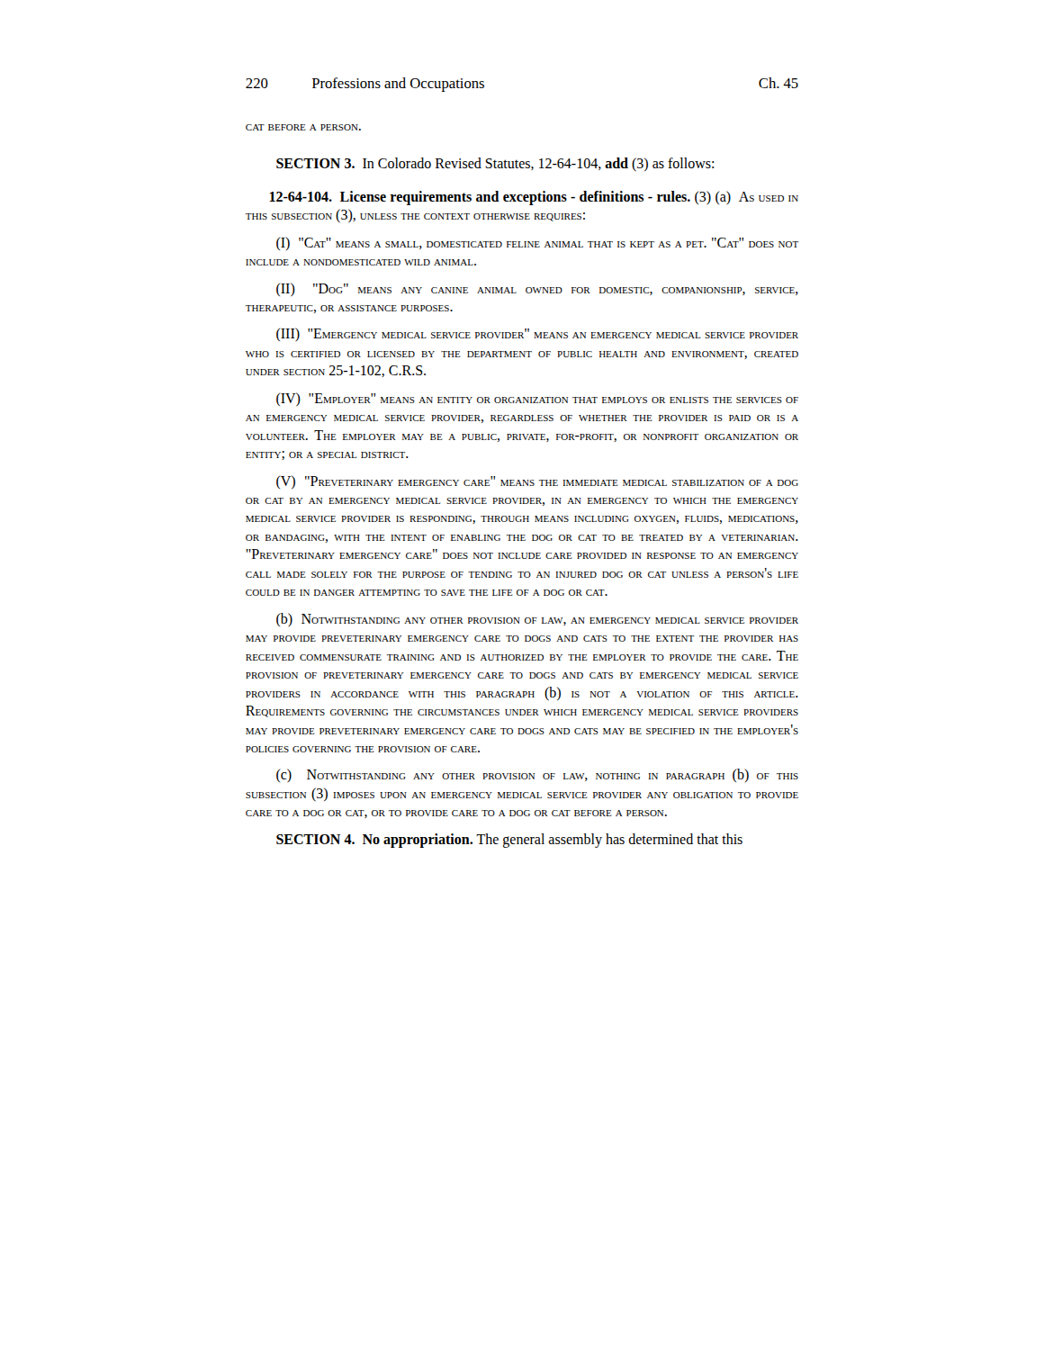220 Professions and Occupations Ch. 45
cat before a person.
SECTION 3. In Colorado Revised Statutes, 12-64-104, add (3) as follows:
12-64-104. License requirements and exceptions - definitions - rules. (3) (a) As used in this subsection (3), unless the context otherwise requires:
(I) "Cat" means a small, domesticated feline animal that is kept as a pet. "Cat" does not include a nondomesticated wild animal.
(II) "Dog" means any canine animal owned for domestic, companionship, service, therapeutic, or assistance purposes.
(III) "Emergency medical service provider" means an emergency medical service provider who is certified or licensed by the department of public health and environment, created under section 25-1-102, C.R.S.
(IV) "Employer" means an entity or organization that employs or enlists the services of an emergency medical service provider, regardless of whether the provider is paid or is a volunteer. The employer may be a public, private, for-profit, or nonprofit organization or entity; or a special district.
(V) "Preveterinary emergency care" means the immediate medical stabilization of a dog or cat by an emergency medical service provider, in an emergency to which the emergency medical service provider is responding, through means including oxygen, fluids, medications, or bandaging, with the intent of enabling the dog or cat to be treated by a veterinarian. "Preveterinary emergency care" does not include care provided in response to an emergency call made solely for the purpose of tending to an injured dog or cat unless a person's life could be in danger attempting to save the life of a dog or cat.
(b) Notwithstanding any other provision of law, an emergency medical service provider may provide preveterinary emergency care to dogs and cats to the extent the provider has received commensurate training and is authorized by the employer to provide the care. The provision of preveterinary emergency care to dogs and cats by emergency medical service providers in accordance with this paragraph (b) is not a violation of this article. Requirements governing the circumstances under which emergency medical service providers may provide preveterinary emergency care to dogs and cats may be specified in the employer's policies governing the provision of care.
(c) Notwithstanding any other provision of law, nothing in paragraph (b) of this subsection (3) imposes upon an emergency medical service provider any obligation to provide care to a dog or cat, or to provide care to a dog or cat before a person.
SECTION 4. No appropriation. The general assembly has determined that this